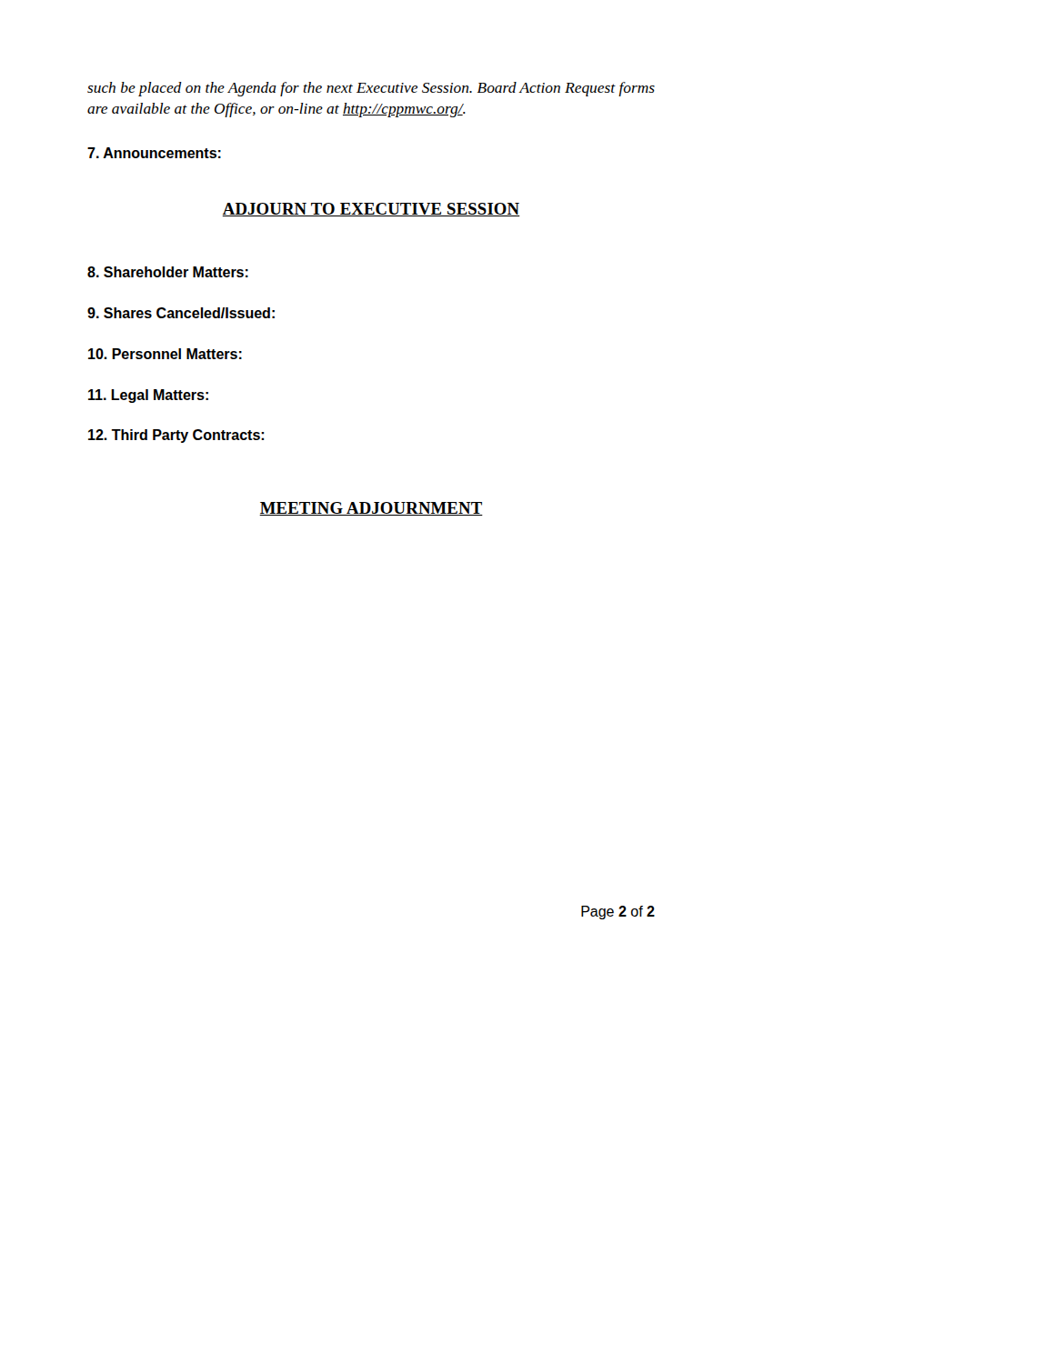such be placed on the Agenda for the next Executive Session. Board Action Request forms are available at the Office, or on-line at http://cppmwc.org/.
7. Announcements:
ADJOURN TO EXECUTIVE SESSION
8. Shareholder Matters:
9. Shares Canceled/Issued:
10. Personnel Matters:
11. Legal Matters:
12. Third Party Contracts:
MEETING ADJOURNMENT
Page 2 of 2